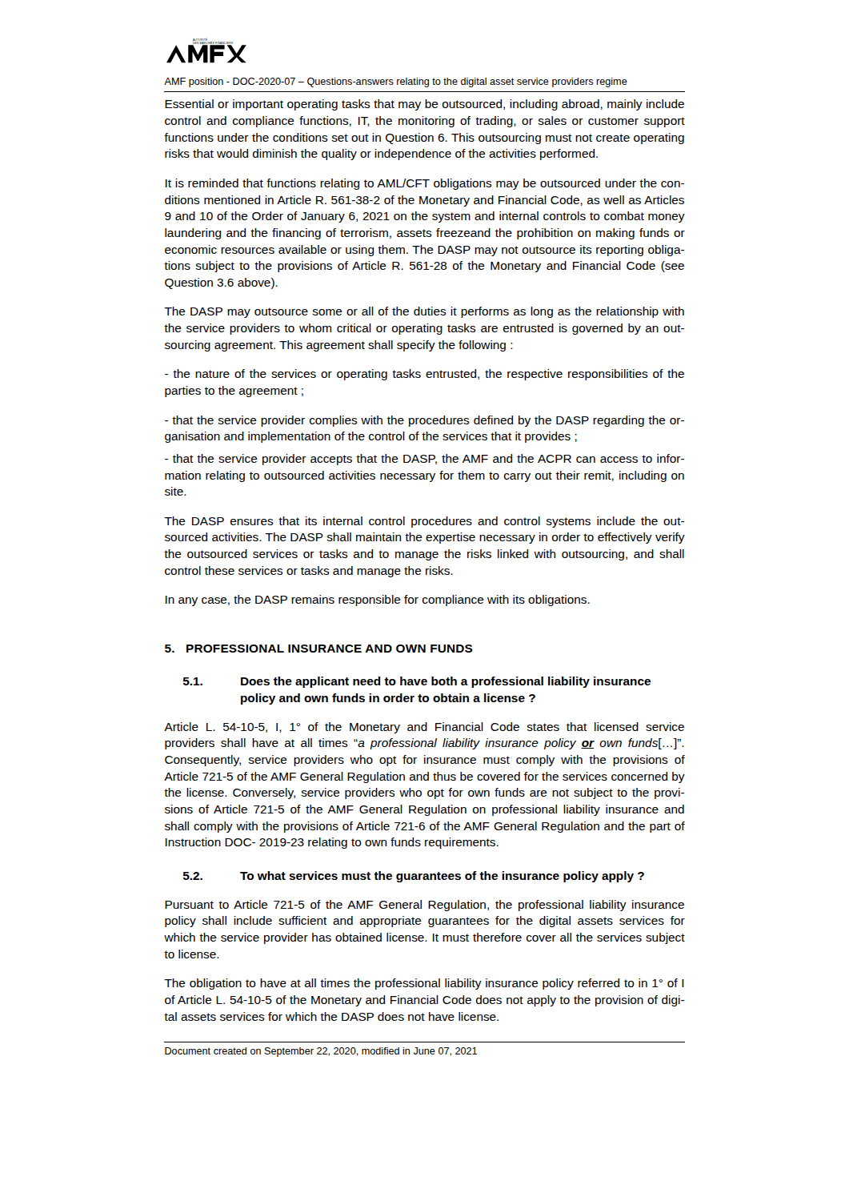AUTORITÉ DES MARCHÉS FINANCIERS
AMF position - DOC-2020-07 – Questions-answers relating to the digital asset service providers regime
Essential or important operating tasks that may be outsourced, including abroad, mainly include control and compliance functions, IT, the monitoring of trading, or sales or customer support functions under the conditions set out in Question 6. This outsourcing must not create operating risks that would diminish the quality or independence of the activities performed.
It is reminded that functions relating to AML/CFT obligations may be outsourced under the conditions mentioned in Article R. 561-38-2 of the Monetary and Financial Code, as well as Articles 9 and 10 of the Order of January 6, 2021 on the system and internal controls to combat money laundering and the financing of terrorism, assets freezeand the prohibition on making funds or economic resources available or using them. The DASP may not outsource its reporting obligations subject to the provisions of Article R. 561-28 of the Monetary and Financial Code (see Question 3.6 above).
The DASP may outsource some or all of the duties it performs as long as the relationship with the service providers to whom critical or operating tasks are entrusted is governed by an outsourcing agreement. This agreement shall specify the following :
- the nature of the services or operating tasks entrusted, the respective responsibilities of the parties to the agreement ;
- that the service provider complies with the procedures defined by the DASP regarding the organisation and implementation of the control of the services that it provides ;
- that the service provider accepts that the DASP, the AMF and the ACPR can access to information relating to outsourced activities necessary for them to carry out their remit, including on site.
The DASP ensures that its internal control procedures and control systems include the outsourced activities. The DASP shall maintain the expertise necessary in order to effectively verify the outsourced services or tasks and to manage the risks linked with outsourcing, and shall control these services or tasks and manage the risks.
In any case, the DASP remains responsible for compliance with its obligations.
5. PROFESSIONAL INSURANCE AND OWN FUNDS
5.1. Does the applicant need to have both a professional liability insurance policy and own funds in order to obtain a license ?
Article L. 54-10-5, I, 1° of the Monetary and Financial Code states that licensed service providers shall have at all times “a professional liability insurance policy or own funds[…]”. Consequently, service providers who opt for insurance must comply with the provisions of Article 721-5 of the AMF General Regulation and thus be covered for the services concerned by the license. Conversely, service providers who opt for own funds are not subject to the provisions of Article 721-5 of the AMF General Regulation on professional liability insurance and shall comply with the provisions of Article 721-6 of the AMF General Regulation and the part of Instruction DOC- 2019-23 relating to own funds requirements.
5.2. To what services must the guarantees of the insurance policy apply ?
Pursuant to Article 721-5 of the AMF General Regulation, the professional liability insurance policy shall include sufficient and appropriate guarantees for the digital assets services for which the service provider has obtained license. It must therefore cover all the services subject to license.
The obligation to have at all times the professional liability insurance policy referred to in 1° of I of Article L. 54-10-5 of the Monetary and Financial Code does not apply to the provision of digital assets services for which the DASP does not have license.
Document created on September 22, 2020, modified in June 07, 2021